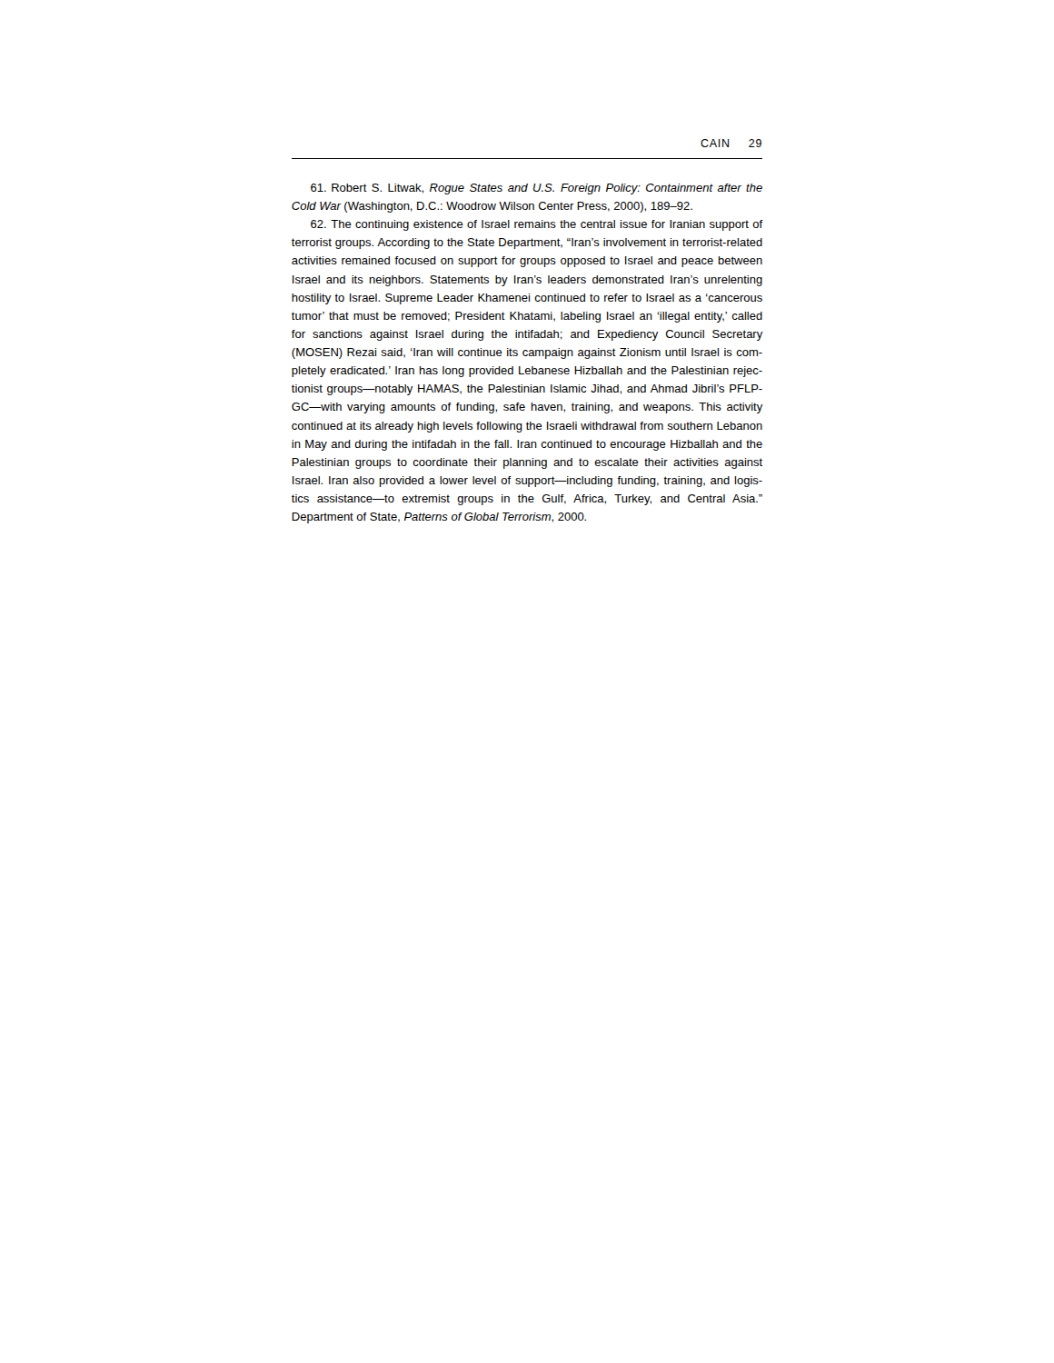CAIN 29
61. Robert S. Litwak, Rogue States and U.S. Foreign Policy: Containment after the Cold War (Washington, D.C.: Woodrow Wilson Center Press, 2000), 189–92.
62. The continuing existence of Israel remains the central issue for Iranian support of terrorist groups. According to the State Department, “Iran’s involvement in terrorist-related activities remained focused on support for groups opposed to Israel and peace between Israel and its neighbors. Statements by Iran’s leaders demonstrated Iran’s unrelenting hostility to Israel. Supreme Leader Khamenei continued to refer to Israel as a ‘cancerous tumor’ that must be removed; President Khatami, labeling Israel an ‘illegal entity,’ called for sanctions against Israel during the intifadah; and Expediency Council Secretary (MOSEN) Rezai said, ‘Iran will continue its campaign against Zionism until Israel is completely eradicated.’ Iran has long provided Lebanese Hizballah and the Palestinian rejectionist groups—notably HAMAS, the Palestinian Islamic Jihad, and Ahmad Jibril’s PFLP-GC—with varying amounts of funding, safe haven, training, and weapons. This activity continued at its already high levels following the Israeli withdrawal from southern Lebanon in May and during the intifadah in the fall. Iran continued to encourage Hizballah and the Palestinian groups to coordinate their planning and to escalate their activities against Israel. Iran also provided a lower level of support—including funding, training, and logistics assistance—to extremist groups in the Gulf, Africa, Turkey, and Central Asia.” Department of State, Patterns of Global Terrorism, 2000.